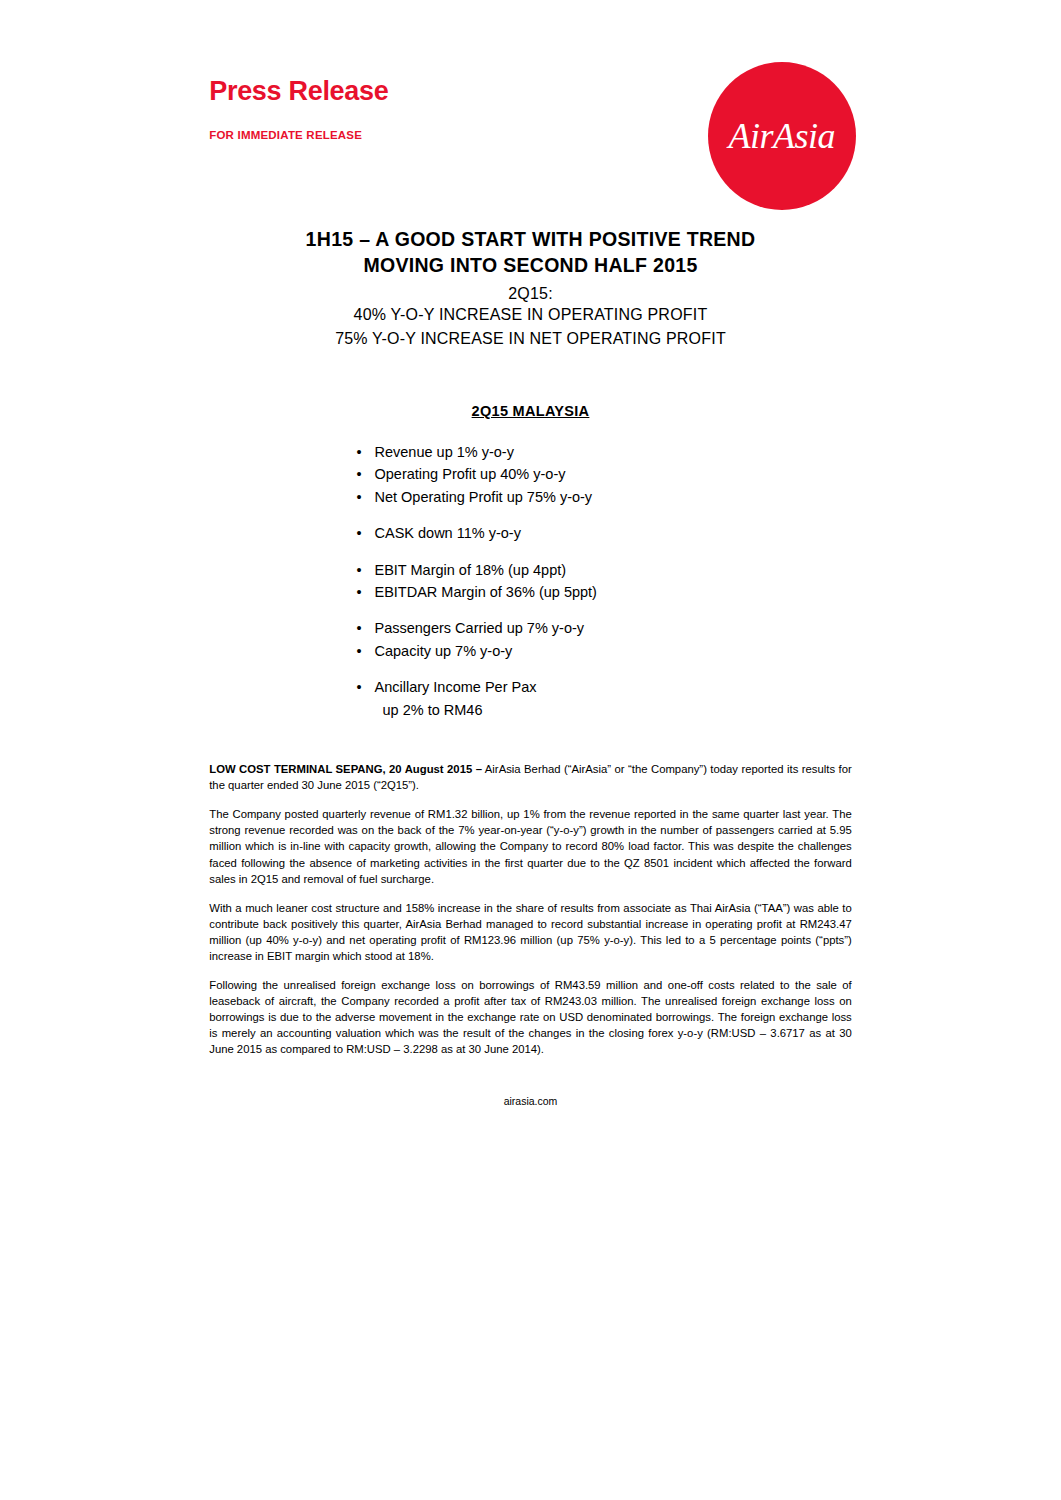AirAsia
Press Release
FOR IMMEDIATE RELEASE
1H15 – A GOOD START WITH POSITIVE TREND
MOVING INTO SECOND HALF 2015
2Q15:
40% Y-O-Y INCREASE IN OPERATING PROFIT
75% Y-O-Y INCREASE IN NET OPERATING PROFIT
2Q15 MALAYSIA
Revenue up 1% y-o-y
Operating Profit up 40% y-o-y
Net Operating Profit up 75% y-o-y
CASK down 11% y-o-y
EBIT Margin of 18% (up 4ppt)
EBITDAR Margin of 36% (up 5ppt)
Passengers Carried up 7% y-o-y
Capacity up 7% y-o-y
Ancillary Income Per Pax
up 2% to RM46
LOW COST TERMINAL SEPANG, 20 August 2015 – AirAsia Berhad (“AirAsia” or “the Company”) today reported its results for the quarter ended 30 June 2015 (“2Q15”).
The Company posted quarterly revenue of RM1.32 billion, up 1% from the revenue reported in the same quarter last year. The strong revenue recorded was on the back of the 7% year-on-year (“y-o-y”) growth in the number of passengers carried at 5.95 million which is in-line with capacity growth, allowing the Company to record 80% load factor. This was despite the challenges faced following the absence of marketing activities in the first quarter due to the QZ 8501 incident which affected the forward sales in 2Q15 and removal of fuel surcharge.
With a much leaner cost structure and 158% increase in the share of results from associate as Thai AirAsia (“TAA”) was able to contribute back positively this quarter, AirAsia Berhad managed to record substantial increase in operating profit at RM243.47 million (up 40% y-o-y) and net operating profit of RM123.96 million (up 75% y-o-y). This led to a 5 percentage points (“ppts”) increase in EBIT margin which stood at 18%.
Following the unrealised foreign exchange loss on borrowings of RM43.59 million and one-off costs related to the sale of leaseback of aircraft, the Company recorded a profit after tax of RM243.03 million. The unrealised foreign exchange loss on borrowings is due to the adverse movement in the exchange rate on USD denominated borrowings. The foreign exchange loss is merely an accounting valuation which was the result of the changes in the closing forex y-o-y (RM:USD – 3.6717 as at 30 June 2015 as compared to RM:USD – 3.2298 as at 30 June 2014).
airasia.com